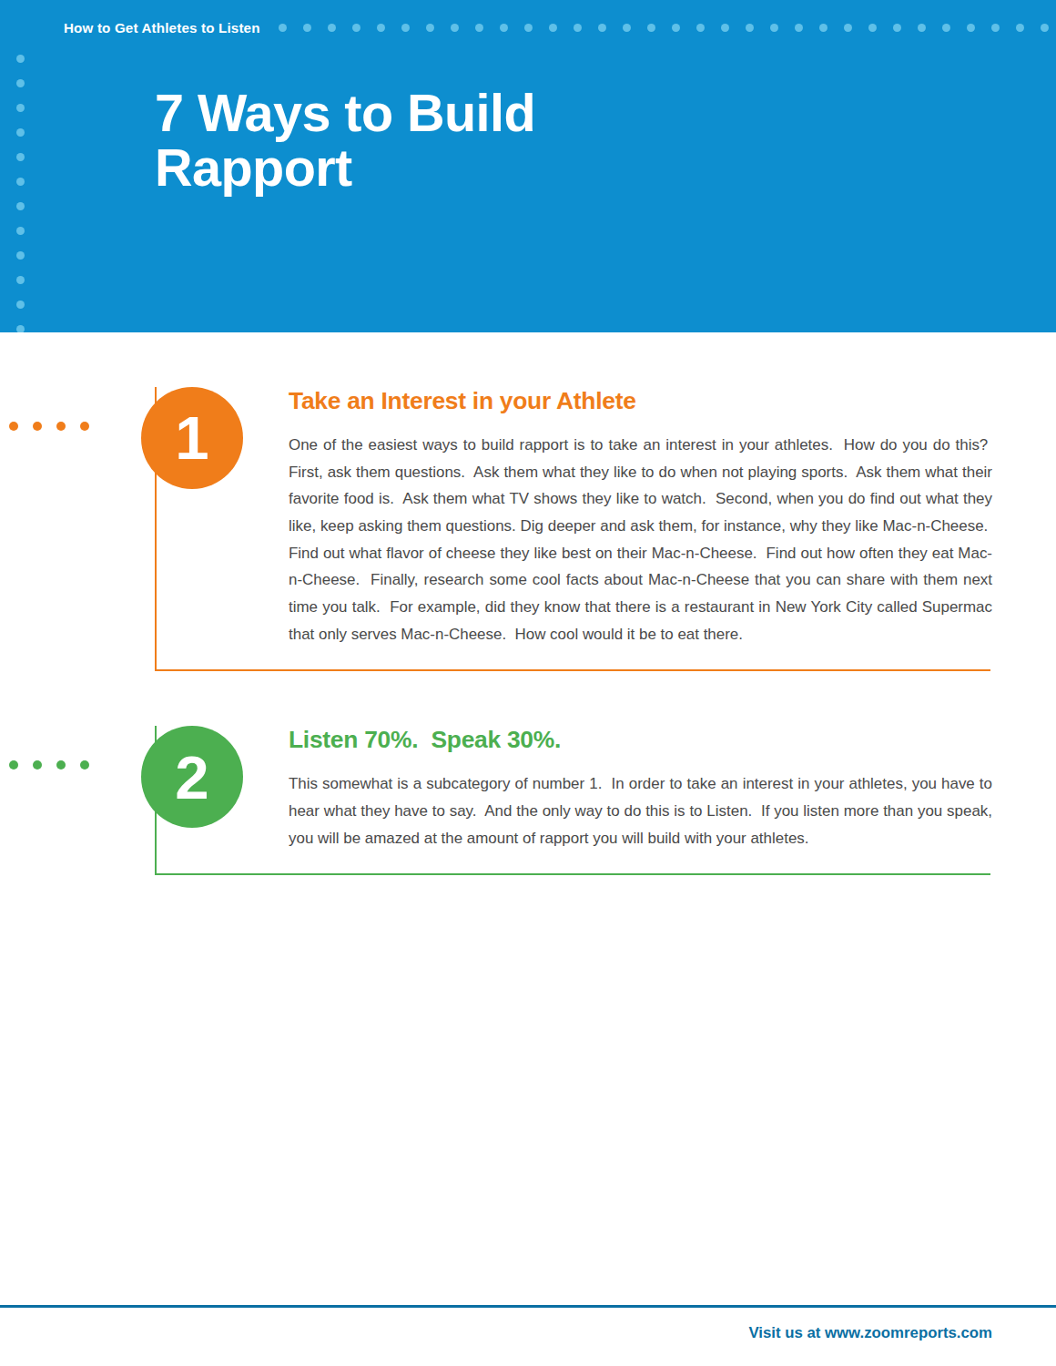How to Get Athletes to Listen
7 Ways to Build Rapport
1
Take an Interest in your Athlete
One of the easiest ways to build rapport is to take an interest in your athletes. How do you do this? First, ask them questions. Ask them what they like to do when not playing sports. Ask them what their favorite food is. Ask them what TV shows they like to watch. Second, when you do find out what they like, keep asking them questions. Dig deeper and ask them, for instance, why they like Mac-n-Cheese. Find out what flavor of cheese they like best on their Mac-n-Cheese. Find out how often they eat Mac-n-Cheese. Finally, research some cool facts about Mac-n-Cheese that you can share with them next time you talk. For example, did they know that there is a restaurant in New York City called Supermac that only serves Mac-n-Cheese. How cool would it be to eat there.
2
Listen 70%. Speak 30%.
This somewhat is a subcategory of number 1. In order to take an interest in your athletes, you have to hear what they have to say. And the only way to do this is to Listen. If you listen more than you speak, you will be amazed at the amount of rapport you will build with your athletes.
Visit us at www.zoomreports.com